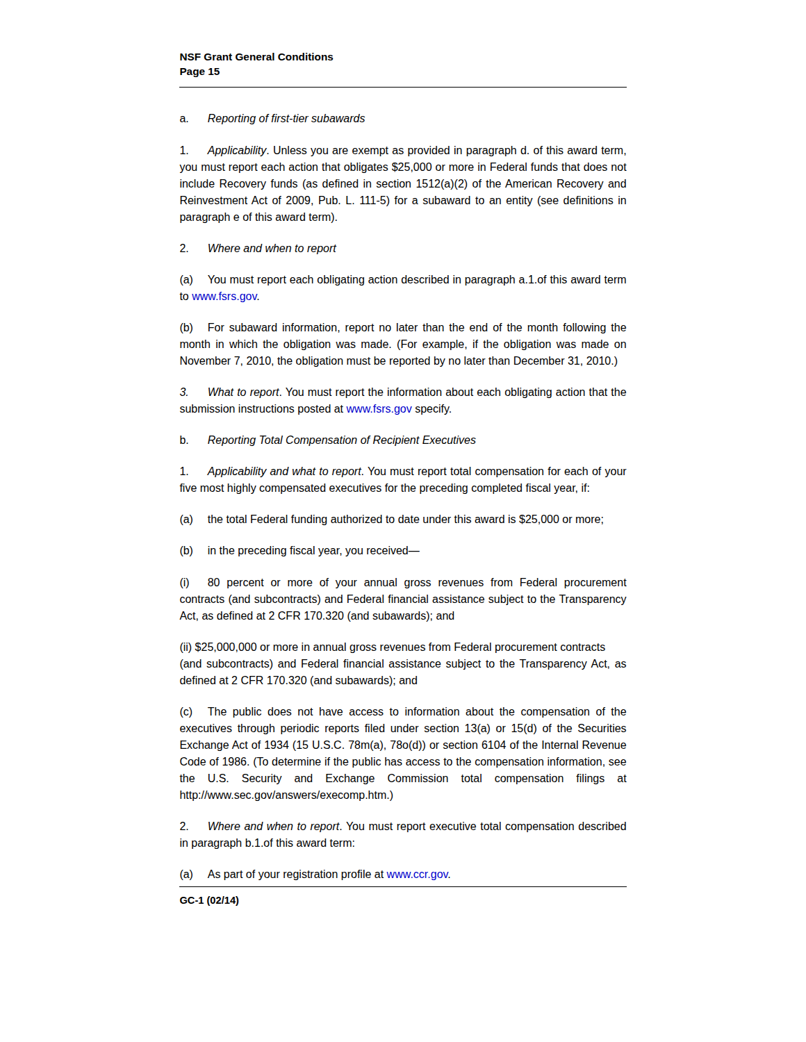NSF Grant General Conditions
Page 15
a. Reporting of first-tier subawards
1. Applicability. Unless you are exempt as provided in paragraph d. of this award term, you must report each action that obligates $25,000 or more in Federal funds that does not include Recovery funds (as defined in section 1512(a)(2) of the American Recovery and Reinvestment Act of 2009, Pub. L. 111-5) for a subaward to an entity (see definitions in paragraph e of this award term).
2. Where and when to report
(a) You must report each obligating action described in paragraph a.1.of this award term to www.fsrs.gov.
(b) For subaward information, report no later than the end of the month following the month in which the obligation was made. (For example, if the obligation was made on November 7, 2010, the obligation must be reported by no later than December 31, 2010.)
3. What to report. You must report the information about each obligating action that the submission instructions posted at www.fsrs.gov specify.
b. Reporting Total Compensation of Recipient Executives
1. Applicability and what to report. You must report total compensation for each of your five most highly compensated executives for the preceding completed fiscal year, if:
(a) the total Federal funding authorized to date under this award is $25,000 or more;
(b) in the preceding fiscal year, you received—
(i) 80 percent or more of your annual gross revenues from Federal procurement contracts (and subcontracts) and Federal financial assistance subject to the Transparency Act, as defined at 2 CFR 170.320 (and subawards); and
(ii) $25,000,000 or more in annual gross revenues from Federal procurement contracts
(and subcontracts) and Federal financial assistance subject to the Transparency Act, as defined at 2 CFR 170.320 (and subawards); and
(c) The public does not have access to information about the compensation of the executives through periodic reports filed under section 13(a) or 15(d) of the Securities Exchange Act of 1934 (15 U.S.C. 78m(a), 78o(d)) or section 6104 of the Internal Revenue Code of 1986. (To determine if the public has access to the compensation information, see the U.S. Security and Exchange Commission total compensation filings at http://www.sec.gov/answers/execomp.htm.)
2. Where and when to report. You must report executive total compensation described in paragraph b.1.of this award term:
(a) As part of your registration profile at www.ccr.gov.
GC-1 (02/14)